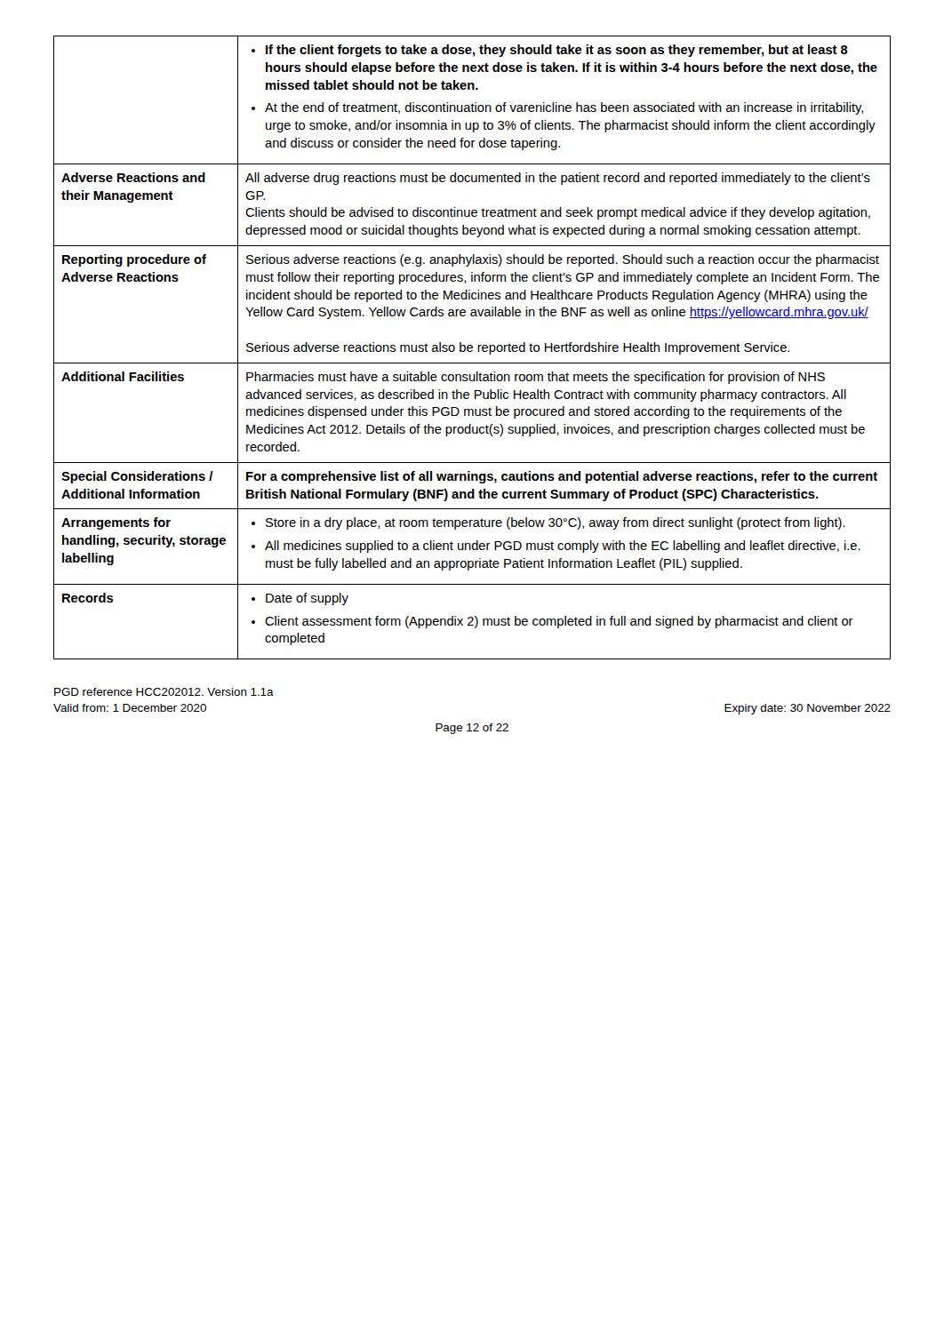| | If the client forgets to take a dose, they should take it as soon as they remember, but at least 8 hours should elapse before the next dose is taken. If it is within 3-4 hours before the next dose, the missed tablet should not be taken. At the end of treatment, discontinuation of varenicline has been associated with an increase in irritability, urge to smoke, and/or insomnia in up to 3% of clients. The pharmacist should inform the client accordingly and discuss or consider the need for dose tapering. |
| Adverse Reactions and their Management | All adverse drug reactions must be documented in the patient record and reported immediately to the client’s GP. Clients should be advised to discontinue treatment and seek prompt medical advice if they develop agitation, depressed mood or suicidal thoughts beyond what is expected during a normal smoking cessation attempt. |
| Reporting procedure of Adverse Reactions | Serious adverse reactions (e.g. anaphylaxis) should be reported. Should such a reaction occur the pharmacist must follow their reporting procedures, inform the client’s GP and immediately complete an Incident Form. The incident should be reported to the Medicines and Healthcare Products Regulation Agency (MHRA) using the Yellow Card System. Yellow Cards are available in the BNF as well as online https://yellowcard.mhra.gov.uk/ Serious adverse reactions must also be reported to Hertfordshire Health Improvement Service. |
| Additional Facilities | Pharmacies must have a suitable consultation room that meets the specification for provision of NHS advanced services, as described in the Public Health Contract with community pharmacy contractors. All medicines dispensed under this PGD must be procured and stored according to the requirements of the Medicines Act 2012. Details of the product(s) supplied, invoices, and prescription charges collected must be recorded. |
| Special Considerations / Additional Information | For a comprehensive list of all warnings, cautions and potential adverse reactions, refer to the current British National Formulary (BNF) and the current Summary of Product (SPC) Characteristics. |
| Arrangements for handling, security, storage labelling | Store in a dry place, at room temperature (below 30°C), away from direct sunlight (protect from light). All medicines supplied to a client under PGD must comply with the EC labelling and leaflet directive, i.e. must be fully labelled and an appropriate Patient Information Leaflet (PIL) supplied. |
| Records | Date of supply Client assessment form (Appendix 2) must be completed in full and signed by pharmacist and client or completed |
PGD reference HCC202012. Version 1.1a
Valid from: 1 December 2020
Expiry date: 30 November 2022
Page 12 of 22